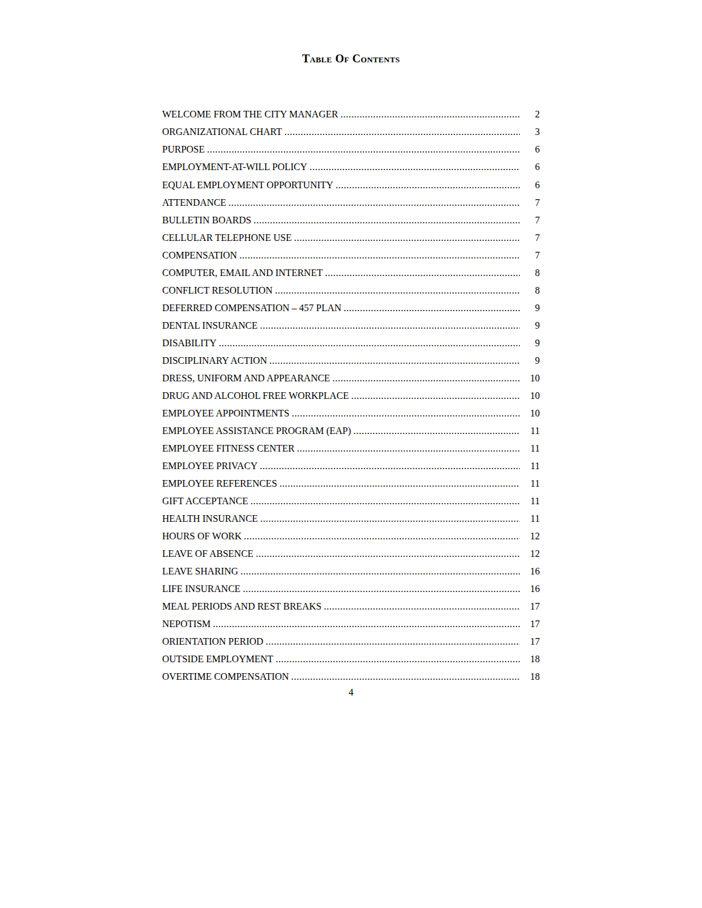Table Of Contents
WELCOME FROM THE CITY MANAGER 2
ORGANIZATIONAL CHART 3
PURPOSE 6
EMPLOYMENT-AT-WILL POLICY 6
EQUAL EMPLOYMENT OPPORTUNITY 6
ATTENDANCE 7
BULLETIN BOARDS 7
CELLULAR TELEPHONE USE 7
COMPENSATION 7
COMPUTER, EMAIL AND INTERNET 8
CONFLICT RESOLUTION 8
DEFERRED COMPENSATION – 457 PLAN 9
DENTAL INSURANCE 9
DISABILITY 9
DISCIPLINARY ACTION 9
DRESS, UNIFORM AND APPEARANCE 10
DRUG AND ALCOHOL FREE WORKPLACE 10
EMPLOYEE APPOINTMENTS 10
EMPLOYEE ASSISTANCE PROGRAM (EAP) 11
EMPLOYEE FITNESS CENTER 11
EMPLOYEE PRIVACY 11
EMPLOYEE REFERENCES 11
GIFT ACCEPTANCE 11
HEALTH INSURANCE 11
HOURS OF WORK 12
LEAVE OF ABSENCE 12
LEAVE SHARING 16
LIFE INSURANCE 16
MEAL PERIODS AND REST BREAKS 17
NEPOTISM 17
ORIENTATION PERIOD 17
OUTSIDE EMPLOYMENT 18
OVERTIME COMPENSATION 18
4